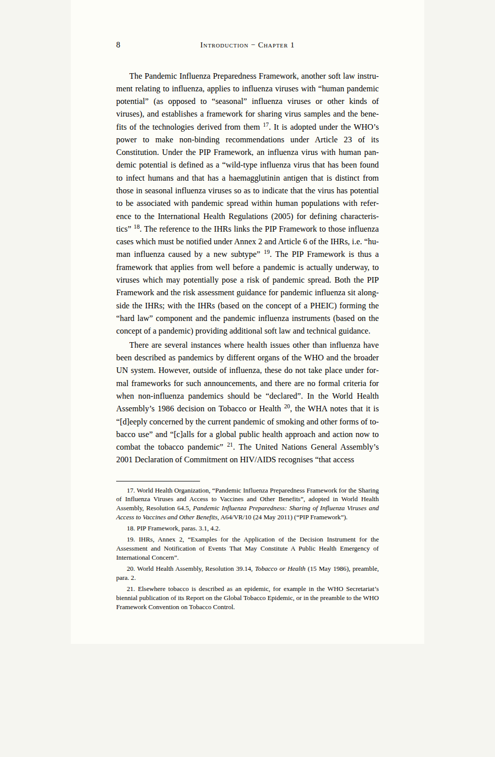8 Introduction − Chapter 1
The Pandemic Influenza Preparedness Framework, another soft law instrument relating to influenza, applies to influenza viruses with “human pandemic potential” (as opposed to “seasonal” influenza viruses or other kinds of viruses), and establishes a framework for sharing virus samples and the benefits of the technologies derived from them 17. It is adopted under the WHO’s power to make non-binding recommendations under Article 23 of its Constitution. Under the PIP Framework, an influenza virus with human pandemic potential is defined as a “wild-type influenza virus that has been found to infect humans and that has a haemagglutinin antigen that is distinct from those in seasonal influenza viruses so as to indicate that the virus has potential to be associated with pandemic spread within human populations with reference to the International Health Regulations (2005) for defining characteristics” 18. The reference to the IHRs links the PIP Framework to those influenza cases which must be notified under Annex 2 and Article 6 of the IHRs, i.e. “human influenza caused by a new subtype” 19. The PIP Framework is thus a framework that applies from well before a pandemic is actually underway, to viruses which may potentially pose a risk of pandemic spread. Both the PIP Framework and the risk assessment guidance for pandemic influenza sit alongside the IHRs; with the IHRs (based on the concept of a PHEIC) forming the “hard law” component and the pandemic influenza instruments (based on the concept of a pandemic) providing additional soft law and technical guidance.
There are several instances where health issues other than influenza have been described as pandemics by different organs of the WHO and the broader UN system. However, outside of influenza, these do not take place under formal frameworks for such announcements, and there are no formal criteria for when non-influenza pandemics should be “declared”. In the World Health Assembly’s 1986 decision on Tobacco or Health 20, the WHA notes that it is “[d]eeply concerned by the current pandemic of smoking and other forms of tobacco use” and “[c]alls for a global public health approach and action now to combat the tobacco pandemic” 21. The United Nations General Assembly’s 2001 Declaration of Commitment on HIV/AIDS recognises “that access
17. World Health Organization, “Pandemic Influenza Preparedness Framework for the Sharing of Influenza Viruses and Access to Vaccines and Other Benefits”, adopted in World Health Assembly, Resolution 64.5, Pandemic Influenza Preparedness: Sharing of Influenza Viruses and Access to Vaccines and Other Benefits, A64/VR/10 (24 May 2011) (“PIP Framework”).
18. PIP Framework, paras. 3.1, 4.2.
19. IHRs, Annex 2, “Examples for the Application of the Decision Instrument for the Assessment and Notification of Events That May Constitute A Public Health Emergency of International Concern”.
20. World Health Assembly, Resolution 39.14, Tobacco or Health (15 May 1986), preamble, para. 2.
21. Elsewhere tobacco is described as an epidemic, for example in the WHO Secretariat’s biennial publication of its Report on the Global Tobacco Epidemic, or in the preamble to the WHO Framework Convention on Tobacco Control.